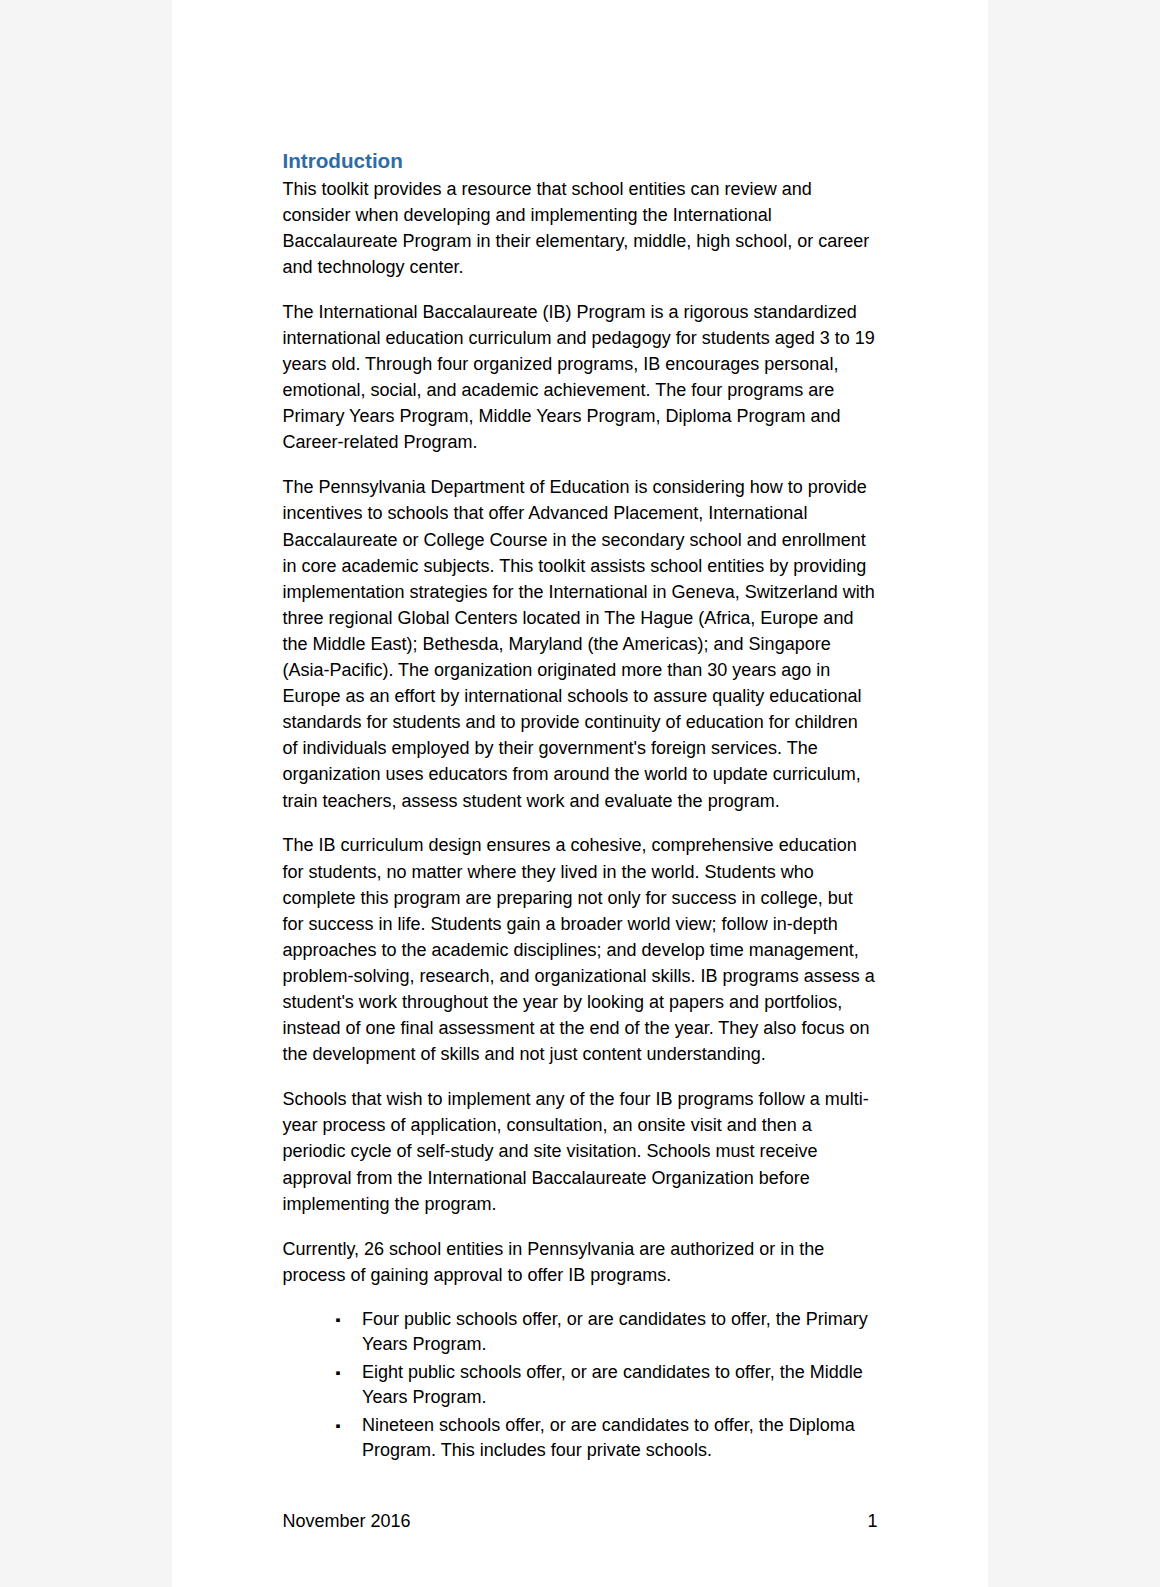Introduction
This toolkit provides a resource that school entities can review and consider when developing and implementing the International Baccalaureate Program in their elementary, middle, high school, or career and technology center.
The International Baccalaureate (IB) Program is a rigorous standardized international education curriculum and pedagogy for students aged 3 to 19 years old. Through four organized programs, IB encourages personal, emotional, social, and academic achievement. The four programs are Primary Years Program, Middle Years Program, Diploma Program and Career-related Program.
The Pennsylvania Department of Education is considering how to provide incentives to schools that offer Advanced Placement, International Baccalaureate or College Course in the secondary school and enrollment in core academic subjects. This toolkit assists school entities by providing implementation strategies for the International in Geneva, Switzerland with three regional Global Centers located in The Hague (Africa, Europe and the Middle East); Bethesda, Maryland (the Americas); and Singapore (Asia-Pacific). The organization originated more than 30 years ago in Europe as an effort by international schools to assure quality educational standards for students and to provide continuity of education for children of individuals employed by their government's foreign services. The organization uses educators from around the world to update curriculum, train teachers, assess student work and evaluate the program.
The IB curriculum design ensures a cohesive, comprehensive education for students, no matter where they lived in the world. Students who complete this program are preparing not only for success in college, but for success in life. Students gain a broader world view; follow in-depth approaches to the academic disciplines; and develop time management, problem-solving, research, and organizational skills. IB programs assess a student's work throughout the year by looking at papers and portfolios, instead of one final assessment at the end of the year. They also focus on the development of skills and not just content understanding.
Schools that wish to implement any of the four IB programs follow a multi-year process of application, consultation, an onsite visit and then a periodic cycle of self-study and site visitation. Schools must receive approval from the International Baccalaureate Organization before implementing the program.
Currently, 26 school entities in Pennsylvania are authorized or in the process of gaining approval to offer IB programs.
Four public schools offer, or are candidates to offer, the Primary Years Program.
Eight public schools offer, or are candidates to offer, the Middle Years Program.
Nineteen schools offer, or are candidates to offer, the Diploma Program. This includes four private schools.
November 2016 1